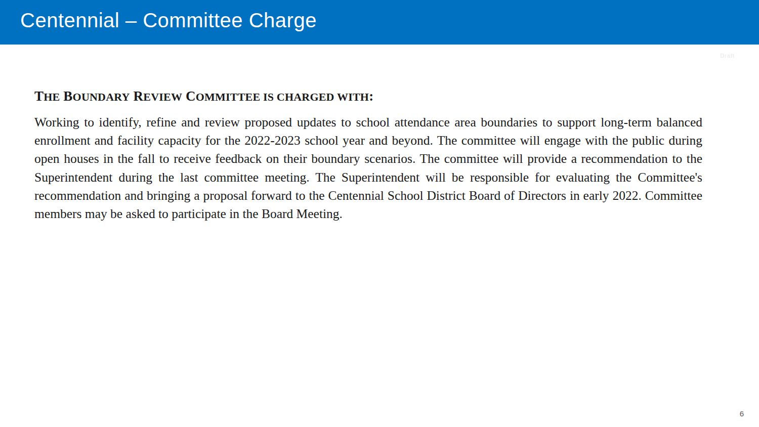Centennial – Committee Charge
Draft
THE BOUNDARY REVIEW COMMITTEE IS CHARGED WITH:
Working to identify, refine and review proposed updates to school attendance area boundaries to support long-term balanced enrollment and facility capacity for the 2022-2023 school year and beyond. The committee will engage with the public during open houses in the fall to receive feedback on their boundary scenarios. The committee will provide a recommendation to the Superintendent during the last committee meeting. The Superintendent will be responsible for evaluating the Committee's recommendation and bringing a proposal forward to the Centennial School District Board of Directors in early 2022. Committee members may be asked to participate in the Board Meeting.
6